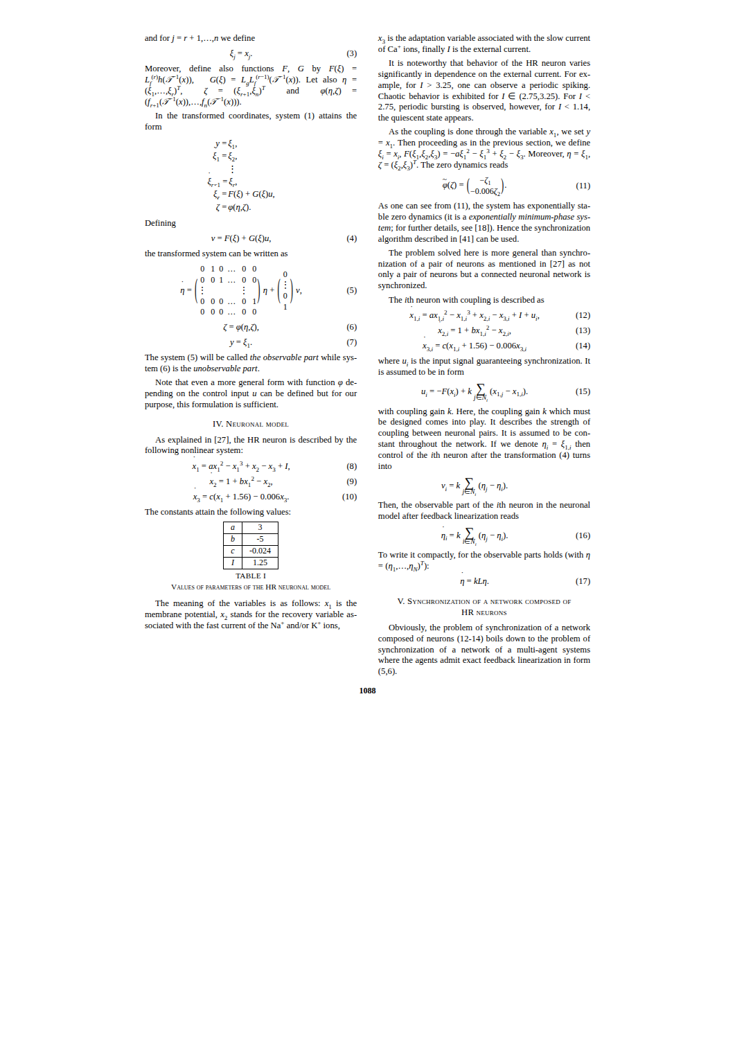and for j = r + 1,…,n we define
ξj = xj.
(3)
Moreover, define also functions F, G by F(ξ) = Lf(r)h(𝒯−1(x)), G(ξ) = LgLf(r−1)(𝒯−1(x)). Let also η = (ξ1,…,ξr)T, ζ = (ξr+1,ξn)T and φ(η,ζ) = (fr+1(𝒯−1(x)),…,fn(𝒯−1(x))).
In the transformed coordinates, system (1) attains the form
y =ξ1, ξ1 =ξ2, ⋮ ξr−1 =ξr, ξr =F(ξ) + G(ξ)u, ζ =φ(η,ζ).
Defining
v = F(ξ) + G(ξ)u,
(4)
the transformed system can be written as
η = ( 010…00 001…00 ⋮ ⋮ 000…01 000…00 ) η + ( 0 ⋮ 0 1 ) v,
(5)
ζ = φ(η,ζ),
(6)
y = ξ1.
(7)
The system (5) will be called the observable part while system (6) is the unobservable part.
Note that even a more general form with function φ depending on the control input u can be defined but for our purpose, this formulation is sufficient.
IV. Neuronal model
As explained in [27], the HR neuron is described by the following nonlinear system:
x1 = ax12 − x13 + x2 − x3 + I,
(8)
x2 = 1 + bx12 − x2,
(9)
x3 = c(x1 + 1.56) − 0.006x3.
(10)
The constants attain the following values:
| a | 3 |
| b | -5 |
| c | -0.024 |
| I | 1.25 |
TABLE I Values of parameters of the HR neuronal model
The meaning of the variables is as follows: x1 is the membrane potential, x2 stands for the recovery variable associated with the fast current of the Na+ and/or K+ ions,
x3 is the adaptation variable associated with the slow current of Ca+ ions, finally I is the external current.
It is noteworthy that behavior of the HR neuron varies significantly in dependence on the external current. For example, for I > 3.25, one can observe a periodic spiking. Chaotic behavior is exhibited for I ∈ (2.75,3.25). For I < 2.75, periodic bursting is observed, however, for I < 1.14, the quiescent state appears.
As the coupling is done through the variable x1, we set y = x1. Then proceeding as in the previous section, we define ξi = xi, F(ξ1,ξ2,ξ3) = −aξ12 − ξ13 + ξ2 − ξ3. Moreover, η = ξ1, ζ = (ξ2,ξ3)T. The zero dynamics reads
φ(ζ) = ( −ζ1 −0.006ζ2 ) .
(11)
As one can see from (11), the system has exponentially stable zero dynamics (it is a exponentially minimum-phase system; for further details, see [18]). Hence the synchronization algorithm described in [41] can be used.
The problem solved here is more general than synchronization of a pair of neurons as mentioned in [27] as not only a pair of neurons but a connected neuronal network is synchronized.
The ith neuron with coupling is described as
x1,i = ax1,i2 − x1,i3 + x2,i − x3,i + I + ui,
(12)
x2,i = 1 + bx1,i2 − x2,i,
(13)
x3,i = c(x1,i + 1.56) − 0.006x3,i
(14)
where ui is the input signal guaranteeing synchronization. It is assumed to be in form
ui = −F(xi) + k ∑ j∈Ni (x1,j − x1,i).
(15)
with coupling gain k. Here, the coupling gain k which must be designed comes into play. It describes the strength of coupling between neuronal pairs. It is assumed to be constant throughout the network. If we denote ηi = ξ1,i then control of the ith neuron after the transformation (4) turns into
vi = k ∑ j∈Ni (ηj − ηi).
Then, the observable part of the ith neuron in the neuronal model after feedback linearization reads
ηi = k ∑ i∈Ni (ηj − ηi).
(16)
To write it compactly, for the observable parts holds (with η = (η1,…,ηN)T):
η = kLη.
(17)
V. Synchronization of a network composed of
HR neurons
Obviously, the problem of synchronization of a network composed of neurons (12-14) boils down to the problem of synchronization of a network of a multi-agent systems where the agents admit exact feedback linearization in form (5,6).
1088